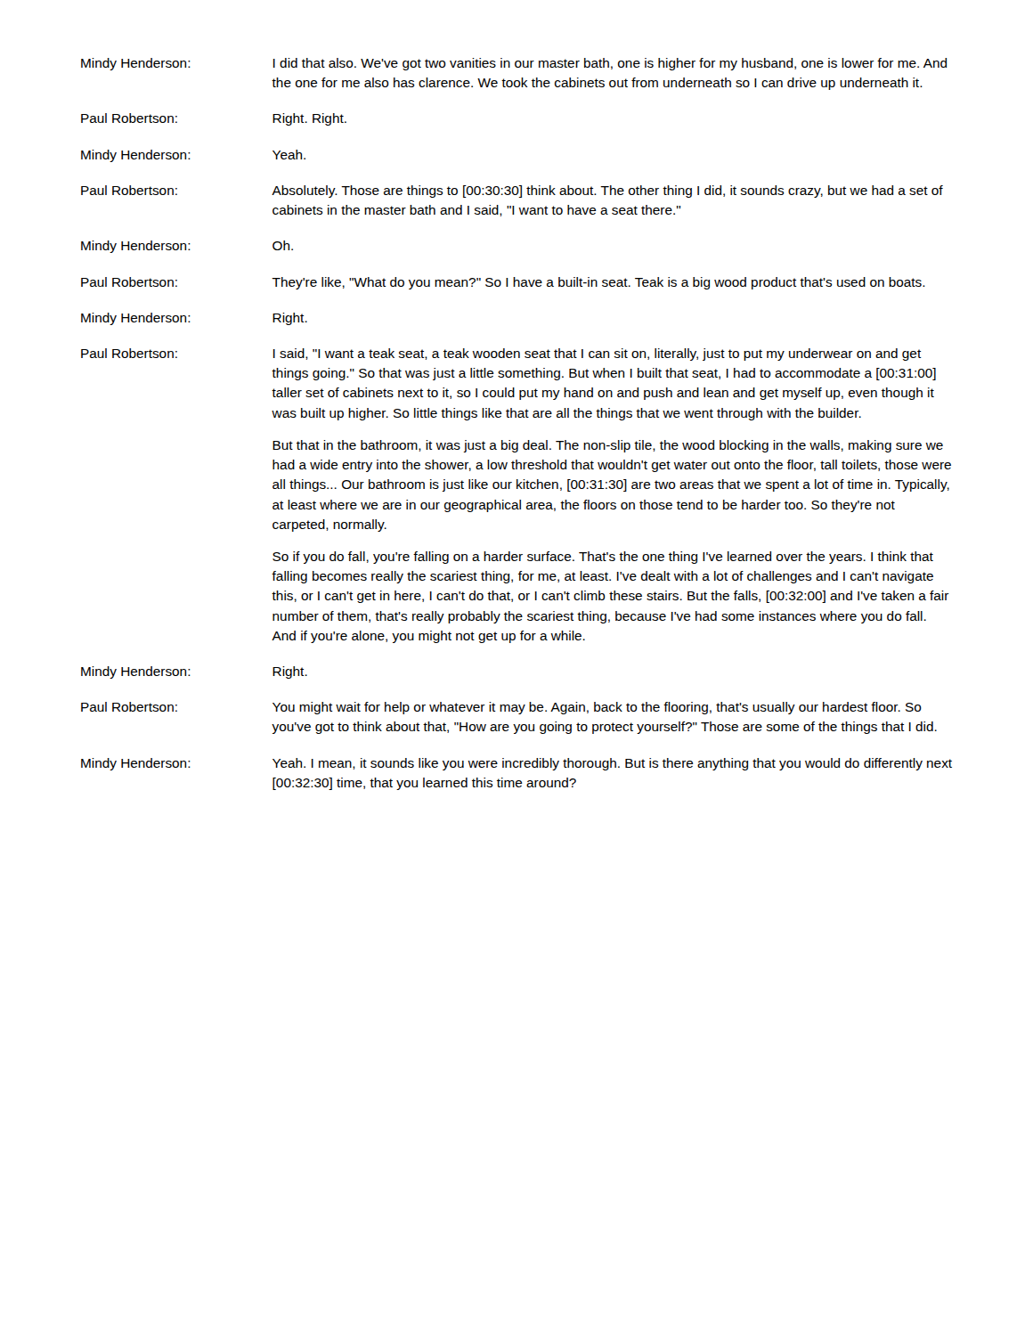| Mindy Henderson: | I did that also. We've got two vanities in our master bath, one is higher for my husband, one is lower for me. And the one for me also has clarence. We took the cabinets out from underneath so I can drive up underneath it. |
| Paul Robertson: | Right. Right. |
| Mindy Henderson: | Yeah. |
| Paul Robertson: | Absolutely. Those are things to [00:30:30] think about. The other thing I did, it sounds crazy, but we had a set of cabinets in the master bath and I said, "I want to have a seat there." |
| Mindy Henderson: | Oh. |
| Paul Robertson: | They're like, "What do you mean?" So I have a built-in seat. Teak is a big wood product that's used on boats. |
| Mindy Henderson: | Right. |
| Paul Robertson: | I said, "I want a teak seat, a teak wooden seat that I can sit on, literally, just to put my underwear on and get things going." So that was just a little something. But when I built that seat, I had to accommodate a [00:31:00] taller set of cabinets next to it, so I could put my hand on and push and lean and get myself up, even though it was built up higher. So little things like that are all the things that we went through with the builder. But that in the bathroom, it was just a big deal. The non-slip tile, the wood blocking in the walls, making sure we had a wide entry into the shower, a low threshold that wouldn't get water out onto the floor, tall toilets, those were all things... Our bathroom is just like our kitchen, [00:31:30] are two areas that we spent a lot of time in. Typically, at least where we are in our geographical area, the floors on those tend to be harder too. So they're not carpeted, normally. So if you do fall, you're falling on a harder surface. That's the one thing I've learned over the years. I think that falling becomes really the scariest thing, for me, at least. I've dealt with a lot of challenges and I can't navigate this, or I can't get in here, I can't do that, or I can't climb these stairs. But the falls, [00:32:00] and I've taken a fair number of them, that's really probably the scariest thing, because I've had some instances where you do fall. And if you're alone, you might not get up for a while. |
| Mindy Henderson: | Right. |
| Paul Robertson: | You might wait for help or whatever it may be. Again, back to the flooring, that's usually our hardest floor. So you've got to think about that, "How are you going to protect yourself?" Those are some of the things that I did. |
| Mindy Henderson: | Yeah. I mean, it sounds like you were incredibly thorough. But is there anything that you would do differently next [00:32:30] time, that you learned this time around? |